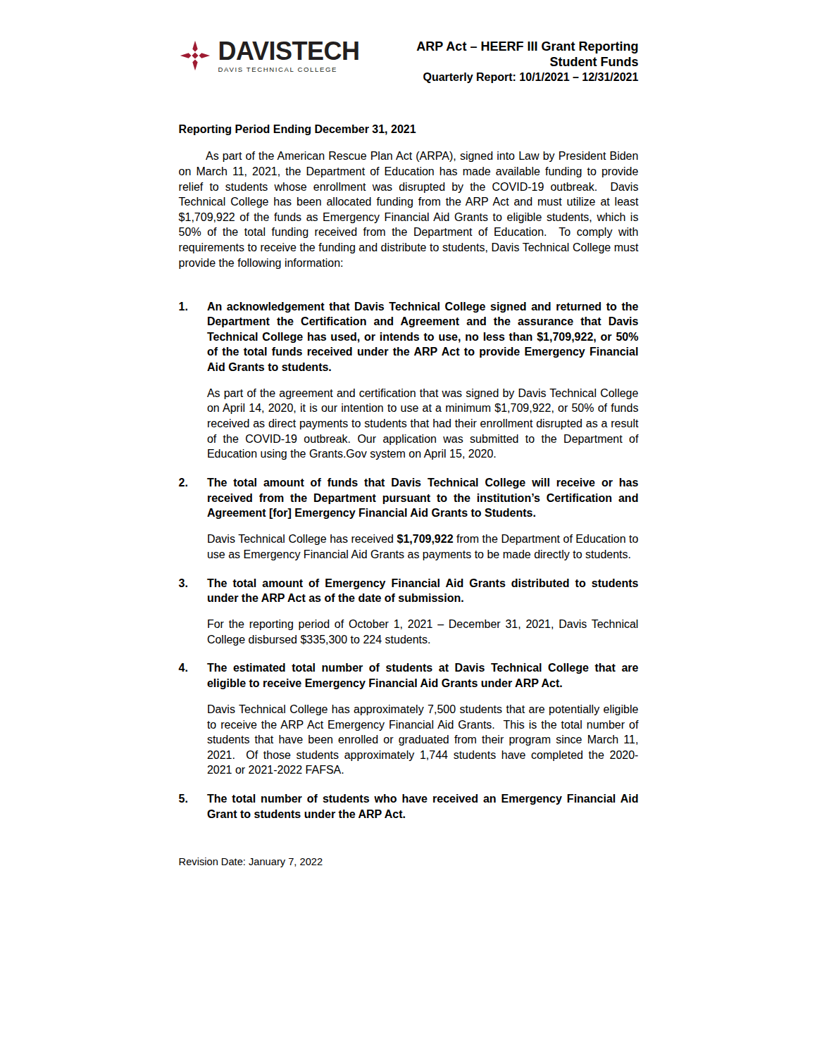DAVISTECH
DAVIS TECHNICAL COLLEGE
ARP Act – HEERF III Grant Reporting
Student Funds
Quarterly Report: 10/1/2021 – 12/31/2021
Reporting Period Ending December 31, 2021
As part of the American Rescue Plan Act (ARPA), signed into Law by President Biden on March 11, 2021, the Department of Education has made available funding to provide relief to students whose enrollment was disrupted by the COVID-19 outbreak. Davis Technical College has been allocated funding from the ARP Act and must utilize at least $1,709,922 of the funds as Emergency Financial Aid Grants to eligible students, which is 50% of the total funding received from the Department of Education. To comply with requirements to receive the funding and distribute to students, Davis Technical College must provide the following information:
An acknowledgement that Davis Technical College signed and returned to the Department the Certification and Agreement and the assurance that Davis Technical College has used, or intends to use, no less than $1,709,922, or 50% of the total funds received under the ARP Act to provide Emergency Financial Aid Grants to students.
As part of the agreement and certification that was signed by Davis Technical College on April 14, 2020, it is our intention to use at a minimum $1,709,922, or 50% of funds received as direct payments to students that had their enrollment disrupted as a result of the COVID-19 outbreak. Our application was submitted to the Department of Education using the Grants.Gov system on April 15, 2020.
The total amount of funds that Davis Technical College will receive or has received from the Department pursuant to the institution’s Certification and Agreement [for] Emergency Financial Aid Grants to Students.
Davis Technical College has received $1,709,922 from the Department of Education to use as Emergency Financial Aid Grants as payments to be made directly to students.
The total amount of Emergency Financial Aid Grants distributed to students under the ARP Act as of the date of submission.
For the reporting period of October 1, 2021 – December 31, 2021, Davis Technical College disbursed $335,300 to 224 students.
The estimated total number of students at Davis Technical College that are eligible to receive Emergency Financial Aid Grants under ARP Act.
Davis Technical College has approximately 7,500 students that are potentially eligible to receive the ARP Act Emergency Financial Aid Grants. This is the total number of students that have been enrolled or graduated from their program since March 11, 2021. Of those students approximately 1,744 students have completed the 2020-2021 or 2021-2022 FAFSA.
The total number of students who have received an Emergency Financial Aid Grant to students under the ARP Act.
Revision Date: January 7, 2022